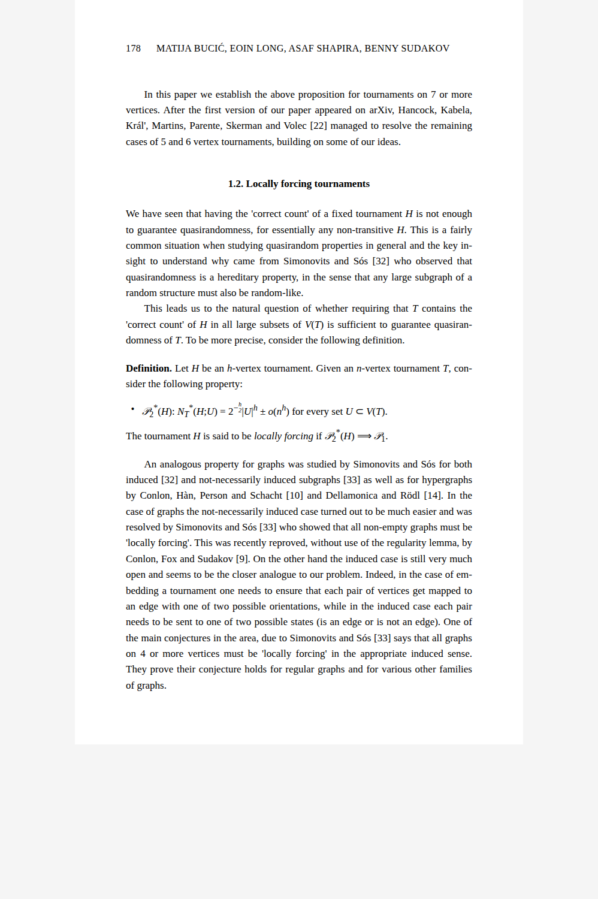178 MATIJA BUCIĆ, EOIN LONG, ASAF SHAPIRA, BENNY SUDAKOV
In this paper we establish the above proposition for tournaments on 7 or more vertices. After the first version of our paper appeared on arXiv, Hancock, Kabela, Král', Martins, Parente, Skerman and Volec [22] managed to resolve the remaining cases of 5 and 6 vertex tournaments, building on some of our ideas.
1.2. Locally forcing tournaments
We have seen that having the 'correct count' of a fixed tournament H is not enough to guarantee quasirandomness, for essentially any non-transitive H. This is a fairly common situation when studying quasirandom properties in general and the key insight to understand why came from Simonovits and Sós [32] who observed that quasirandomness is a hereditary property, in the sense that any large subgraph of a random structure must also be random-like.
This leads us to the natural question of whether requiring that T contains the 'correct count' of H in all large subsets of V(T) is sufficient to guarantee quasirandomness of T. To be more precise, consider the following definition.
Definition. Let H be an h-vertex tournament. Given an n-vertex tournament T, consider the following property:
𝒫2*(H): NT*(H;U) = 2−h 2|U|h ± o(nh) for every set U ⊂ V(T).
The tournament H is said to be locally forcing if 𝒫2*(H) ⟹ 𝒫1.
An analogous property for graphs was studied by Simonovits and Sós for both induced [32] and not-necessarily induced subgraphs [33] as well as for hypergraphs by Conlon, Hàn, Person and Schacht [10] and Dellamonica and Rödl [14]. In the case of graphs the not-necessarily induced case turned out to be much easier and was resolved by Simonovits and Sós [33] who showed that all non-empty graphs must be 'locally forcing'. This was recently reproved, without use of the regularity lemma, by Conlon, Fox and Sudakov [9]. On the other hand the induced case is still very much open and seems to be the closer analogue to our problem. Indeed, in the case of embedding a tournament one needs to ensure that each pair of vertices get mapped to an edge with one of two possible orientations, while in the induced case each pair needs to be sent to one of two possible states (is an edge or is not an edge). One of the main conjectures in the area, due to Simonovits and Sós [33] says that all graphs on 4 or more vertices must be 'locally forcing' in the appropriate induced sense. They prove their conjecture holds for regular graphs and for various other families of graphs.